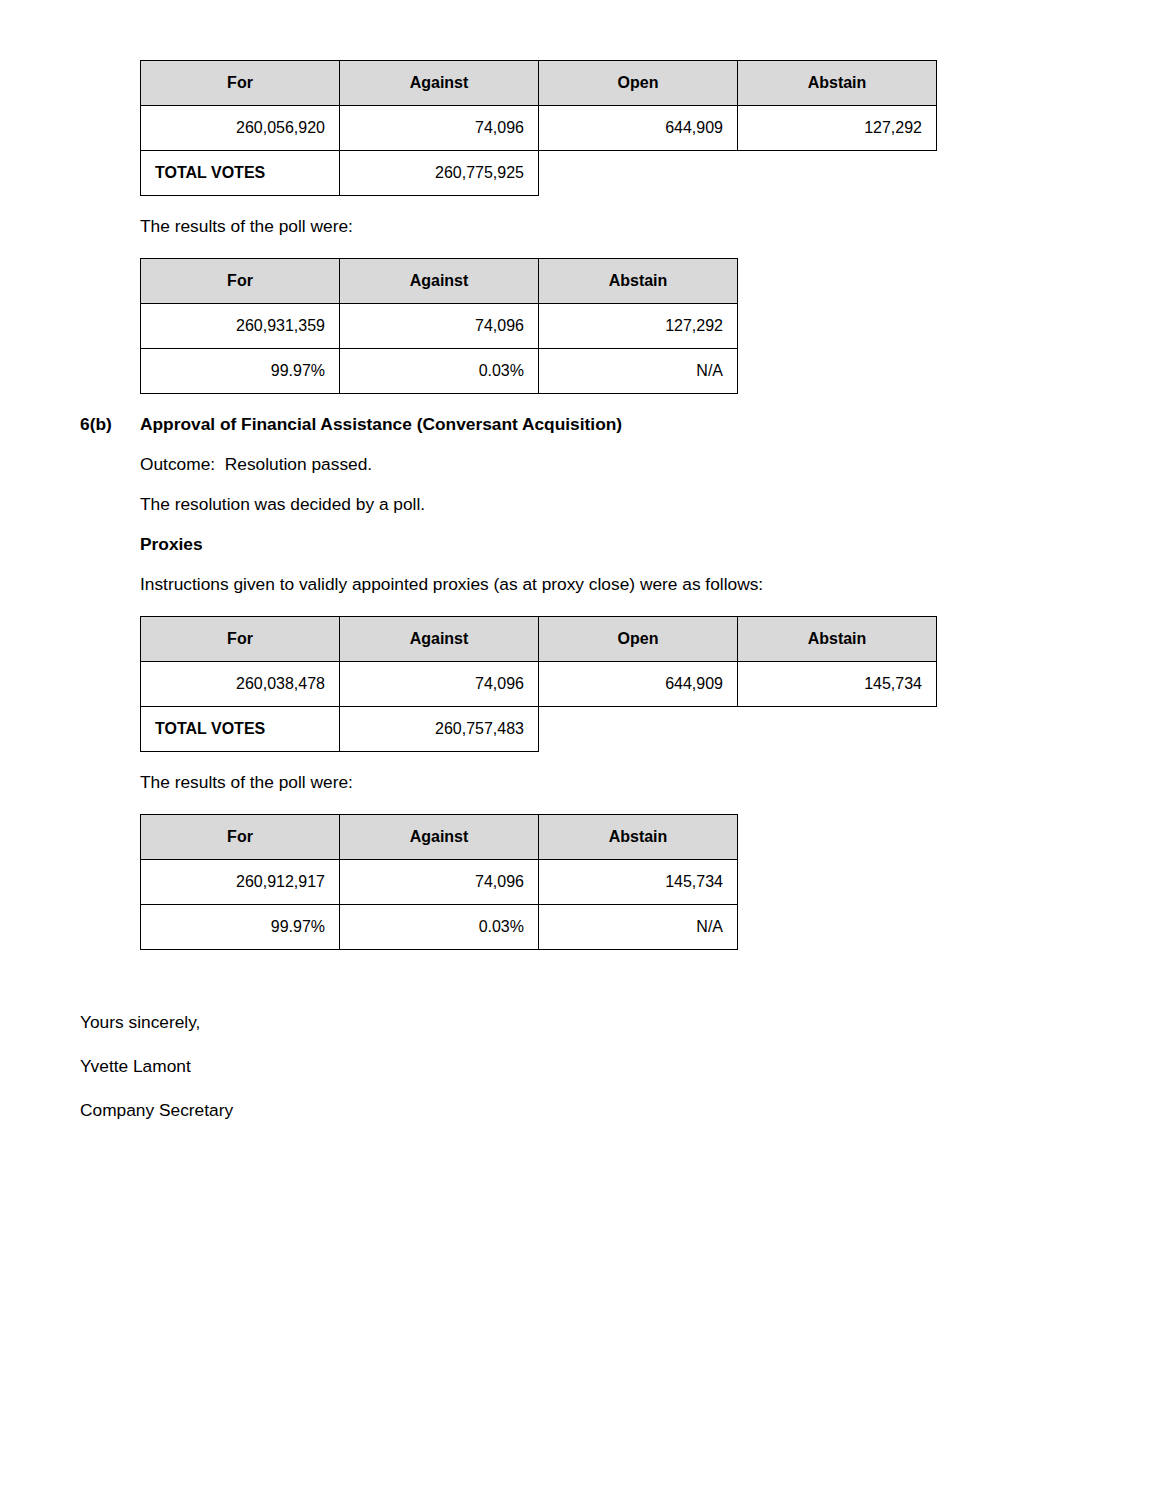| For | Against | Open | Abstain |
| --- | --- | --- | --- |
| 260,056,920 | 74,096 | 644,909 | 127,292 |
| TOTAL VOTES | 260,775,925 | | |
The results of the poll were:
| For | Against | Abstain |
| --- | --- | --- |
| 260,931,359 | 74,096 | 127,292 |
| 99.97% | 0.03% | N/A |
6(b)
Approval of Financial Assistance (Conversant Acquisition)
Outcome: Resolution passed.
The resolution was decided by a poll.
Proxies
Instructions given to validly appointed proxies (as at proxy close) were as follows:
| For | Against | Open | Abstain |
| --- | --- | --- | --- |
| 260,038,478 | 74,096 | 644,909 | 145,734 |
| TOTAL VOTES | 260,757,483 | | |
The results of the poll were:
| For | Against | Abstain |
| --- | --- | --- |
| 260,912,917 | 74,096 | 145,734 |
| 99.97% | 0.03% | N/A |
Yours sincerely,
Yvette Lamont
Company Secretary